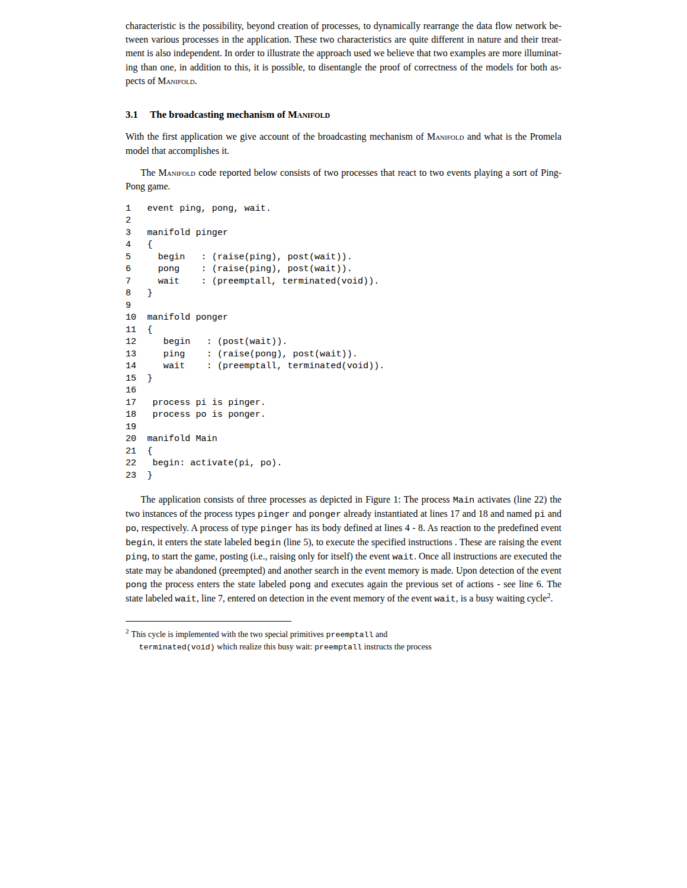characteristic is the possibility, beyond creation of processes, to dynamically rearrange the data flow network between various processes in the application. These two characteristics are quite different in nature and their treatment is also independent. In order to illustrate the approach used we believe that two examples are more illuminating than one, in addition to this, it is possible, to disentangle the proof of correctness of the models for both aspects of Manifold.
3.1 The broadcasting mechanism of Manifold
With the first application we give account of the broadcasting mechanism of Manifold and what is the Promela model that accomplishes it.
The Manifold code reported below consists of two processes that react to two events playing a sort of Ping-Pong game.
1   event ping, pong, wait.
2
3   manifold pinger
4   {
5     begin   : (raise(ping), post(wait)).
6     pong    : (raise(ping), post(wait)).
7     wait    : (preemptall, terminated(void)).
8   }
9
10  manifold ponger
11  {
12     begin   : (post(wait)).
13     ping    : (raise(pong), post(wait)).
14     wait    : (preemptall, terminated(void)).
15  }
16
17   process pi is pinger.
18   process po is ponger.
19
20  manifold Main
21  {
22   begin: activate(pi, po).
23  }
The application consists of three processes as depicted in Figure 1: The process Main activates (line 22) the two instances of the process types pinger and ponger already instantiated at lines 17 and 18 and named pi and po, respectively. A process of type pinger has its body defined at lines 4 - 8. As reaction to the predefined event begin, it enters the state labeled begin (line 5), to execute the specified instructions . These are raising the event ping, to start the game, posting (i.e., raising only for itself) the event wait. Once all instructions are executed the state may be abandoned (preempted) and another search in the event memory is made. Upon detection of the event pong the process enters the state labeled pong and executes again the previous set of actions - see line 6. The state labeled wait, line 7, entered on detection in the event memory of the event wait, is a busy waiting cycle2.
2 This cycle is implemented with the two special primitives preemptall and terminated(void) which realize this busy wait: preemptall instructs the process